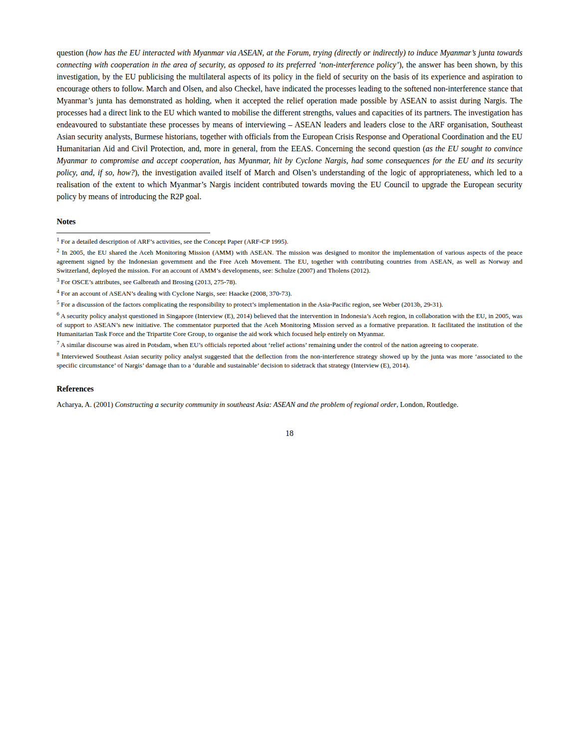question (how has the EU interacted with Myanmar via ASEAN, at the Forum, trying (directly or indirectly) to induce Myanmar’s junta towards connecting with cooperation in the area of security, as opposed to its preferred ‘non-interference policy’), the answer has been shown, by this investigation, by the EU publicising the multilateral aspects of its policy in the field of security on the basis of its experience and aspiration to encourage others to follow. March and Olsen, and also Checkel, have indicated the processes leading to the softened non-interference stance that Myanmar’s junta has demonstrated as holding, when it accepted the relief operation made possible by ASEAN to assist during Nargis. The processes had a direct link to the EU which wanted to mobilise the different strengths, values and capacities of its partners. The investigation has endeavoured to substantiate these processes by means of interviewing – ASEAN leaders and leaders close to the ARF organisation, Southeast Asian security analysts, Burmese historians, together with officials from the European Crisis Response and Operational Coordination and the EU Humanitarian Aid and Civil Protection, and, more in general, from the EEAS. Concerning the second question (as the EU sought to convince Myanmar to compromise and accept cooperation, has Myanmar, hit by Cyclone Nargis, had some consequences for the EU and its security policy, and, if so, how?), the investigation availed itself of March and Olsen’s understanding of the logic of appropriateness, which led to a realisation of the extent to which Myanmar’s Nargis incident contributed towards moving the EU Council to upgrade the European security policy by means of introducing the R2P goal.
Notes
1 For a detailed description of ARF’s activities, see the Concept Paper (ARF-CP 1995).
2 In 2005, the EU shared the Aceh Monitoring Mission (AMM) with ASEAN. The mission was designed to monitor the implementation of various aspects of the peace agreement signed by the Indonesian government and the Free Aceh Movement. The EU, together with contributing countries from ASEAN, as well as Norway and Switzerland, deployed the mission. For an account of AMM’s developments, see: Schulze (2007) and Tholens (2012).
3 For OSCE’s attributes, see Galbreath and Brosing (2013, 275-78).
4 For an account of ASEAN’s dealing with Cyclone Nargis, see: Haacke (2008, 370-73).
5 For a discussion of the factors complicating the responsibility to protect’s implementation in the Asia-Pacific region, see Weber (2013b, 29-31).
6 A security policy analyst questioned in Singapore (Interview (E), 2014) believed that the intervention in Indonesia’s Aceh region, in collaboration with the EU, in 2005, was of support to ASEAN’s new initiative. The commentator purported that the Aceh Monitoring Mission served as a formative preparation. It facilitated the institution of the Humanitarian Task Force and the Tripartite Core Group, to organise the aid work which focused help entirely on Myanmar.
7 A similar discourse was aired in Potsdam, when EU’s officials reported about ‘relief actions’ remaining under the control of the nation agreeing to cooperate.
8 Interviewed Southeast Asian security policy analyst suggested that the deflection from the non-interference strategy showed up by the junta was more ‘associated to the specific circumstance’ of Nargis’ damage than to a ‘durable and sustainable’ decision to sidetrack that strategy (Interview (E), 2014).
References
Acharya, A. (2001) Constructing a security community in southeast Asia: ASEAN and the problem of regional order, London, Routledge.
18